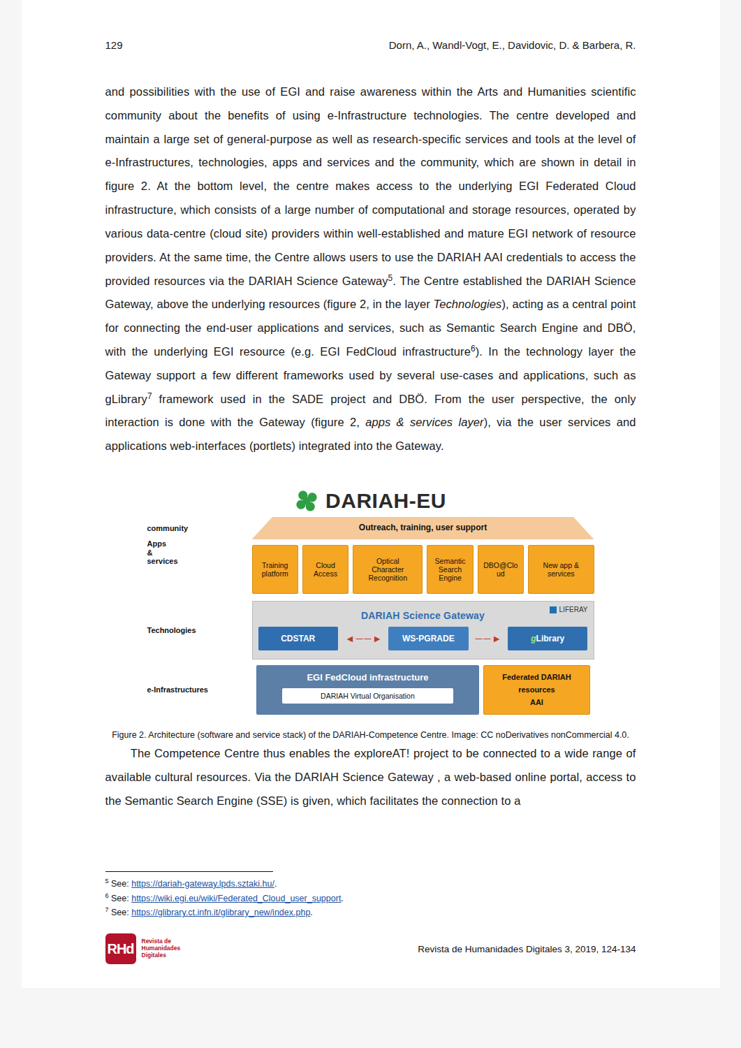129
Dorn, A., Wandl-Vogt, E., Davidovic, D. & Barbera, R.
and possibilities with the use of EGI and raise awareness within the Arts and Humanities scientific community about the benefits of using e-Infrastructure technologies. The centre developed and maintain a large set of general-purpose as well as research-specific services and tools at the level of e-Infrastructures, technologies, apps and services and the community, which are shown in detail in figure 2. At the bottom level, the centre makes access to the underlying EGI Federated Cloud infrastructure, which consists of a large number of computational and storage resources, operated by various data-centre (cloud site) providers within well-established and mature EGI network of resource providers. At the same time, the Centre allows users to use the DARIAH AAI credentials to access the provided resources via the DARIAH Science Gateway5. The Centre established the DARIAH Science Gateway, above the underlying resources (figure 2, in the layer Technologies), acting as a central point for connecting the end-user applications and services, such as Semantic Search Engine and DBÖ, with the underlying EGI resource (e.g. EGI FedCloud infrastructure6). In the technology layer the Gateway support a few different frameworks used by several use-cases and applications, such as gLibrary7 framework used in the SADE project and DBÖ. From the user perspective, the only interaction is done with the Gateway (figure 2, apps & services layer), via the user services and applications web-interfaces (portlets) integrated into the Gateway.
DARIAH-EU
community
Outreach, training, user support
Apps & services
Training
platform
Cloud
Access
Optical
Character
Recognition
Semantic
Search
Engine
DBO@Clo
ud
New app & services
Technologies
LIFERAY
DARIAH Science Gateway
CDSTAR
◄ ─ ─ ►
WS-PGRADE
─ ─ ►
g Library
e-Infrastructures
EGI FedCloud infrastructure
DARIAH Virtual Organisation
Federated DARIAH
resources
AAI
Figure 2. Architecture (software and service stack) of the DARIAH-Competence Centre. Image: CC noDerivatives nonCommercial 4.0.
The Competence Centre thus enables the exploreAT! project to be connected to a wide range of available cultural resources. Via the DARIAH Science Gateway , a web-based online portal, access to the Semantic Search Engine (SSE) is given, which facilitates the connection to a
5 See: https://dariah-gateway.lpds.sztaki.hu/.
6 See: https://wiki.egi.eu/wiki/Federated_Cloud_user_support.
7 See: https://glibrary.ct.infn.it/glibrary_new/index.php.
RHd
Revista de
Humanidades
Digitales
Revista de Humanidades Digitales 3, 2019, 124-134